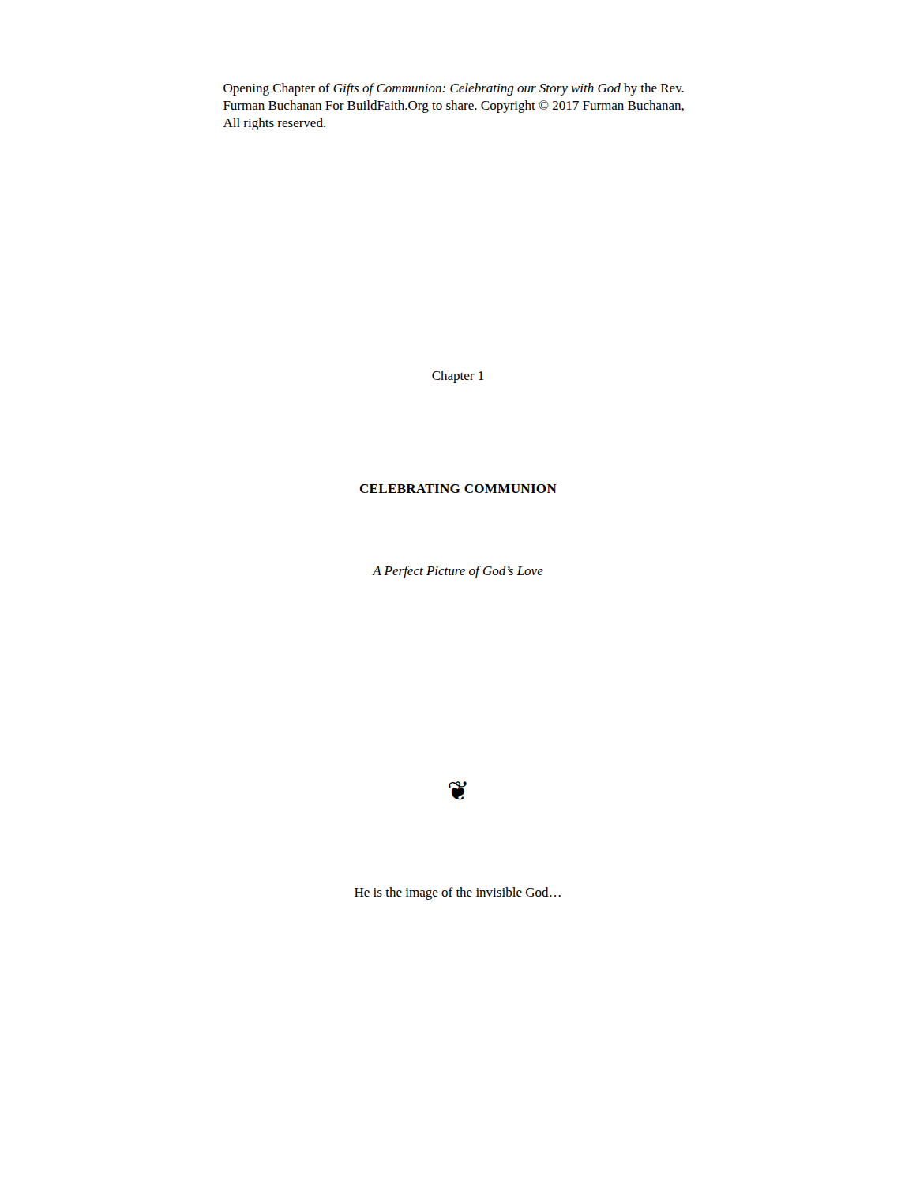Opening Chapter of Gifts of Communion: Celebrating our Story with God by the Rev. Furman Buchanan For BuildFaith.Org to share. Copyright © 2017 Furman Buchanan, All rights reserved.
Chapter 1
CELEBRATING COMMUNION
A Perfect Picture of God’s Love
❦
He is the image of the invisible God…